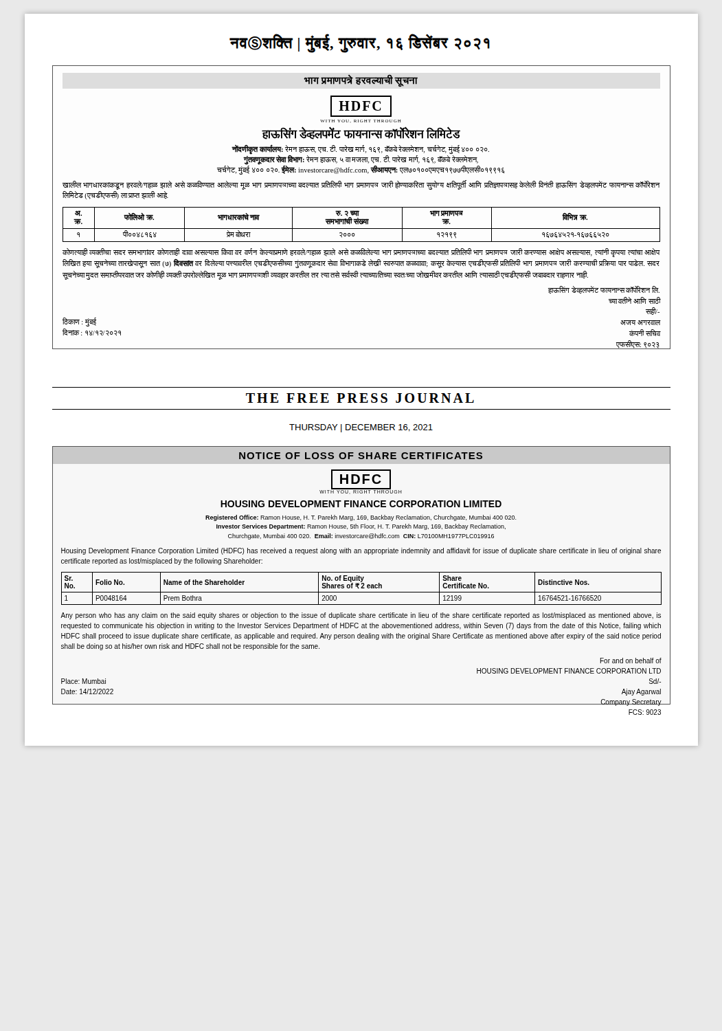नवⓈशक्ति | मुंबई, गुरुवार, १६ डिसेंबर २०२१
भाग प्रमाणपत्रे हरवल्याची सूचना
HDFC
WITH YOU, RIGHT THROUGH
हाऊसिंग डेव्हलपमेंट फायनान्स कॉर्पोरेशन लिमिटेड
नोंदणीकृत कार्यालय: रेमन हाऊस, एच. टी. पारेख मार्ग, १६९, बॅकबे रेक्लमेशन, चर्चगेट, मुंबई ४०० ०२०.
गुंतवणूकदार सेवा विभाग: रेमन हाऊस, ५ वा मजला, एच. टी. पारेख मार्ग, १६९, बॅकबे रेक्लमेशन,
चर्चगेट, मुंबई ४०० ०२०. ईमेल: investorcare@hdfc.com, सीआयएन: एल७०१००एमएच१९७७पीएलसी०१९९१६
खालील भागधारकांकडून हरवले/गहाळ झाले असे कळविण्यात आलेल्या मूळ भाग प्रमाणपत्राच्या बदल्यात प्रतिलिपी भाग प्रमाणपत्र जारी होण्याकरिता सुयोग्य क्षतिपूर्ती आणि प्रतिज्ञापत्रासह केलेली विनंती हाऊसिंग डेव्हलपमेंट फायनान्स कॉर्पोरेशन लिमिटेड (एचडीएफसी) ला प्राप्त झाली आहे.
| अ. क्र. | फोलिओ क्र. | भागधारकांचे नाव | रु. २ च्या समभागांची संख्या | भाग प्रमाणपत्र क्र. | विभिन्न क्र. |
| --- | --- | --- | --- | --- | --- |
| १ | पी००४८१६४ | प्रेम बोथरा | २००० | १२१९९ | १६७६४५२१-१६७६६५२० |
कोणत्याही व्यक्तीचा सदर समभागांवर कोणताही दावा असल्यास किंवा वर वर्णन केल्याप्रमाणे हरवले/गहाळ झाले असे कळविलेल्या भाग प्रमाणपत्राच्या बदल्यात प्रतिलिपी भाग प्रमाणपत्र जारी करण्यास आक्षेप असल्यास, त्यांनी कृपया त्यांचा आक्षेप लिखित हया सूचनेच्या तारखेपासून सात (७) दिवसांत वर दिलेल्या पत्त्यावरील एचडीएफसीच्या गुंतवणूकदार सेवा विभागाकडे लेखी स्वरुपात कळवावा; कसूर केल्यास एचडीएफसी प्रतिलिपी भाग प्रमाणपत्र जारी करण्याची प्रक्रिया पार पाडेल. सदर सूचनेच्या मुदत समाप्तीपरवात जर कोणीही व्यक्ती उपरोल्लेखित मूळ भाग प्रमाणपत्राशी व्यवहार करतील तर त्या तसे सर्वस्वी त्याच्या/तिच्या स्वतःच्या जोखमीवर करतील आणि त्यासाठी एचडीएफसी जबाबदार राहणार नाही.
हाऊसिंग डेव्हलपमेंट फायनान्स कॉर्पोरेशन लि.
च्या वतीने आणि साठी
सही/-
अजय अगरवाल
कंपनी सचिव
एफसीएस: ९०२३
ठिकाण : मुंबई
दिनांक : १४/१२/२०२१
THE FREE PRESS JOURNAL
THURSDAY | DECEMBER 16, 2021
NOTICE OF LOSS OF SHARE CERTIFICATES
HDFC
WITH YOU, RIGHT THROUGH
HOUSING DEVELOPMENT FINANCE CORPORATION LIMITED
Registered Office: Ramon House, H. T. Parekh Marg, 169, Backbay Reclamation, Churchgate, Mumbai 400 020.
Investor Services Department: Ramon House, 5th Floor, H. T. Parekh Marg, 169, Backbay Reclamation,
Churchgate, Mumbai 400 020. Email: investorcare@hdfc.com CIN: L70100MH1977PLC019916
Housing Development Finance Corporation Limited (HDFC) has received a request along with an appropriate indemnity and affidavit for issue of duplicate share certificate in lieu of original share certificate reported as lost/misplaced by the following Shareholder:
| Sr. No. | Folio No. | Name of the Shareholder | No. of Equity Shares of ₹ 2 each | Share Certificate No. | Distinctive Nos. |
| --- | --- | --- | --- | --- | --- |
| 1 | P0048164 | Prem Bothra | 2000 | 12199 | 16764521-16766520 |
Any person who has any claim on the said equity shares or objection to the issue of duplicate share certificate in lieu of the share certificate reported as lost/misplaced as mentioned above, is requested to communicate his objection in writing to the Investor Services Department of HDFC at the abovementioned address, within Seven (7) days from the date of this Notice, failing which HDFC shall proceed to issue duplicate share certificate, as applicable and required. Any person dealing with the original Share Certificate as mentioned above after expiry of the said notice period shall be doing so at his/her own risk and HDFC shall not be responsible for the same.
For and on behalf of
HOUSING DEVELOPMENT FINANCE CORPORATION LTD
Sd/-
Ajay Agarwal
Company Secretary
FCS: 9023
Place: Mumbai
Date: 14/12/2022